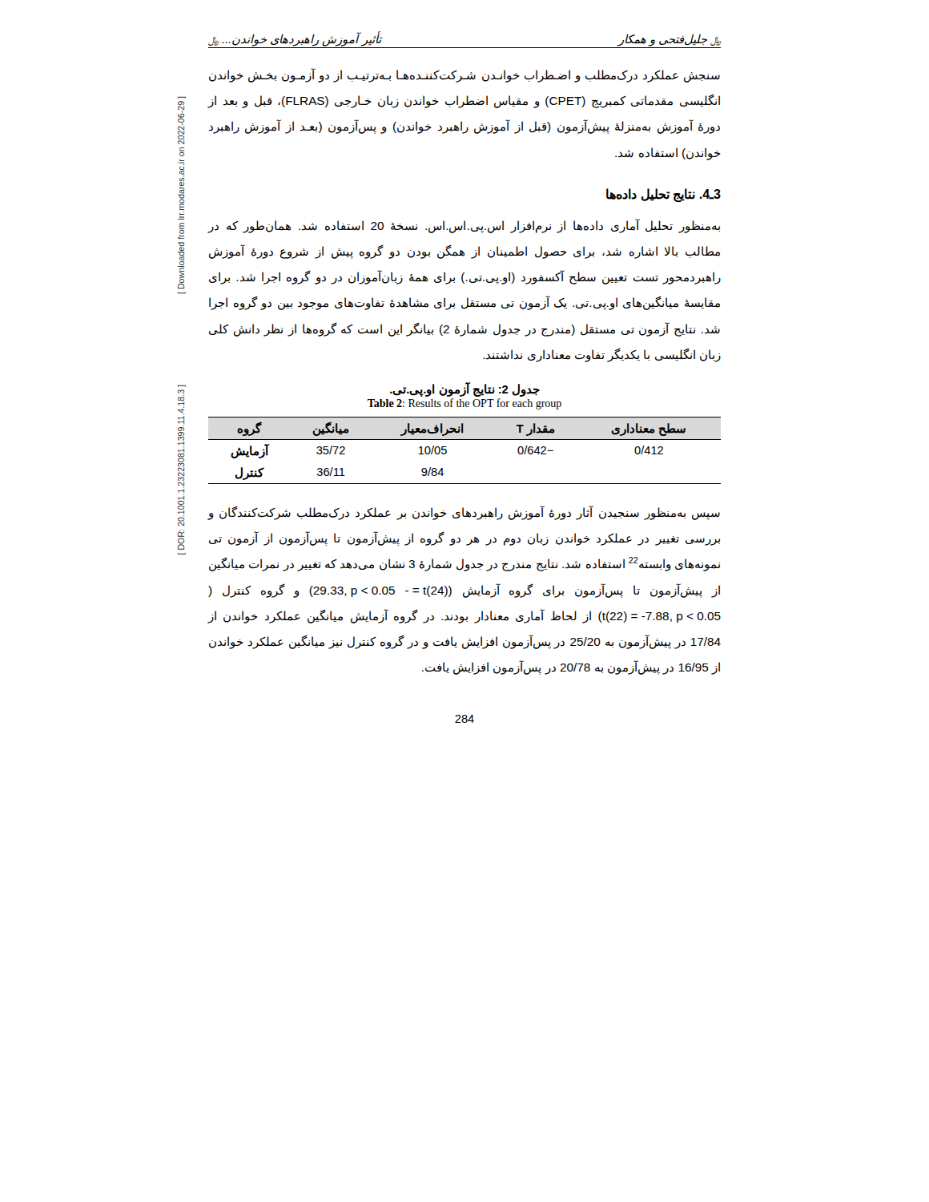[ Downloaded from lrr.modares.ac.ir on 2022-06-29 ]
[ DOR: 20.1001.1.23223081.1399.11.4.18.3 ]
﷼ جلیل‌فتحی و همکار
تأثیر آموزش راهبردهای خواندن... ﷼
سنجش عملکرد درک‌مطلب و اضـطراب خوانـدن شـرکت‌کننـده‌هـا بـه‌ترتیـب از دو آزمـون بخـش خواندن انگلیسی مقدماتی کمبریج (CPET) و مقیاس اضطراب خواندن زبان خـارجی (FLRAS)، قبل و بعد از دورۀ آموزش به‌منزلۀ پیش‌آزمون (قبل از آموزش راهبرد خواندن) و پس‌آزمون (بعـد از آموزش راهبرد خواندن) استفاده شد.
3ـ4. نتایج تحلیل داده‌ها
به‌منظور تحلیل آماری داده‌ها از نرم‌افزار اس.پی.اس.اس. نسخۀ 20 استفاده شد. همان‌طور که در مطالب بالا اشاره شد، برای حصول اطمینان از همگن بودن دو گروه پیش از شروع دورۀ آموزش راهبردمحور تست تعیین سطح آکسفورد (او.پی.تی.) برای همۀ زبان‌آموزان در دو گروه اجرا شد. برای مقایسۀ میانگین‌های او.پی.تی. یک آزمون تی مستقل برای مشاهدۀ تفاوت‌های موجود بین دو گروه اجرا شد. نتایج آزمون تی مستقل (مندرج در جدول شمارۀ 2) بیانگر این است که گروه‌ها از نظر دانش کلی زبان انگلیسی با یکدیگر تفاوت معناداری نداشتند.
جدول 2: نتایج آزمون او.پی.تی.
Table 2: Results of the OPT for each group
| سطح معناداری | مقدار T | انحراف‌معیار | میانگین | گروه |
| --- | --- | --- | --- | --- |
| 0/412 | −0/642 | 10/05 | 35/72 | آزمایش |
| | | 9/84 | 36/11 | کنترل |
سپس به‌منظور سنجیدن آثار دورۀ آموزش راهبردهای خواندن بر عملکرد درک‌مطلب شرکت‌کنندگان و بررسی تغییر در عملکرد خواندن زبان دوم در هر دو گروه از پیش‌آزمون تا پس‌آزمون از آزمون تی نمونه‌های وابسته22 استفاده شد. نتایج مندرج در جدول شمارۀ 3 نشان می‌دهد که تغییر در نمرات میانگین از پیش‌آزمون تا پس‌آزمون برای گروه آزمایش (- = t(24) 29.33, p < 0.05) و گروه کنترل (t(22) = -7.88, p < 0.05) از لحاظ آماری معنادار بودند. در گروه آزمایش میانگین عملکرد خواندن از 17/84 در پیش‌آزمون به 25/20 در پس‌آزمون افزایش یافت و در گروه کنترل نیز میانگین عملکرد خواندن از 16/95 در پیش‌آزمون به 20/78 در پس‌آزمون افزایش یافت.
284